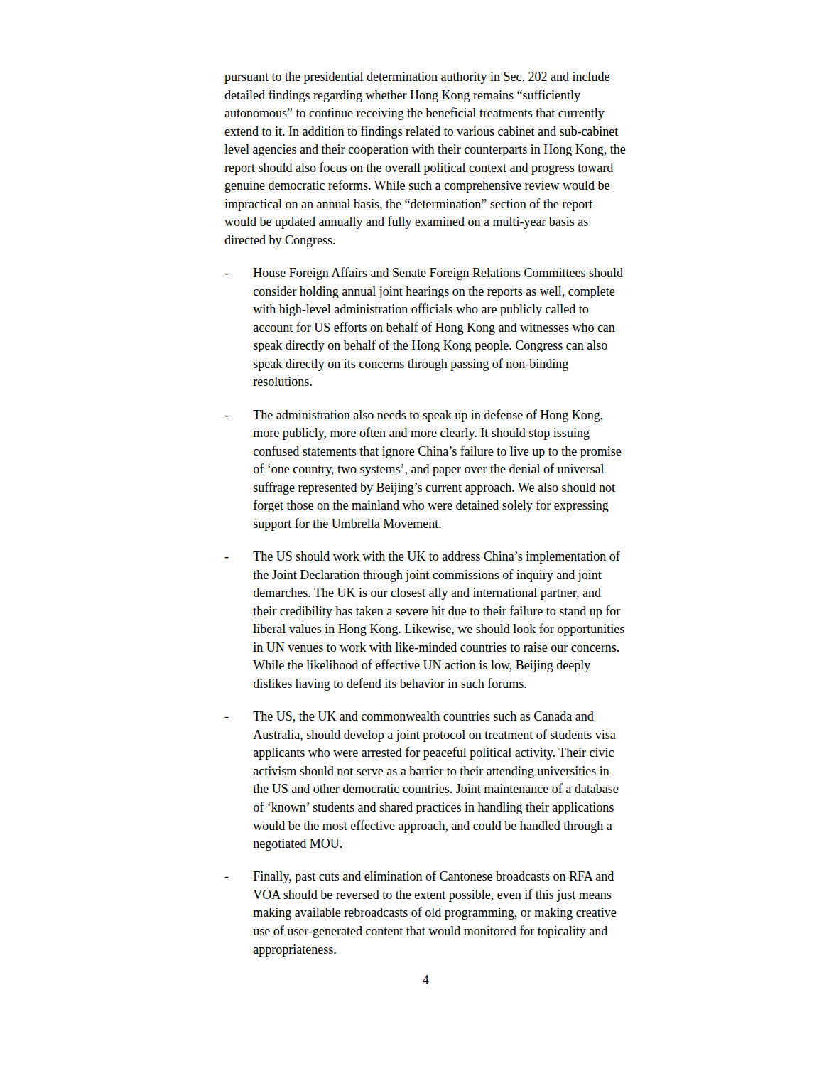pursuant to the presidential determination authority in Sec. 202 and include detailed findings regarding whether Hong Kong remains “sufficiently autonomous” to continue receiving the beneficial treatments that currently extend to it. In addition to findings related to various cabinet and sub-cabinet level agencies and their cooperation with their counterparts in Hong Kong, the report should also focus on the overall political context and progress toward genuine democratic reforms. While such a comprehensive review would be impractical on an annual basis, the “determination” section of the report would be updated annually and fully examined on a multi-year basis as directed by Congress.
House Foreign Affairs and Senate Foreign Relations Committees should consider holding annual joint hearings on the reports as well, complete with high-level administration officials who are publicly called to account for US efforts on behalf of Hong Kong and witnesses who can speak directly on behalf of the Hong Kong people. Congress can also speak directly on its concerns through passing of non-binding resolutions.
The administration also needs to speak up in defense of Hong Kong, more publicly, more often and more clearly. It should stop issuing confused statements that ignore China’s failure to live up to the promise of ‘one country, two systems’, and paper over the denial of universal suffrage represented by Beijing’s current approach. We also should not forget those on the mainland who were detained solely for expressing support for the Umbrella Movement.
The US should work with the UK to address China’s implementation of the Joint Declaration through joint commissions of inquiry and joint demarches. The UK is our closest ally and international partner, and their credibility has taken a severe hit due to their failure to stand up for liberal values in Hong Kong. Likewise, we should look for opportunities in UN venues to work with like-minded countries to raise our concerns. While the likelihood of effective UN action is low, Beijing deeply dislikes having to defend its behavior in such forums.
The US, the UK and commonwealth countries such as Canada and Australia, should develop a joint protocol on treatment of students visa applicants who were arrested for peaceful political activity. Their civic activism should not serve as a barrier to their attending universities in the US and other democratic countries. Joint maintenance of a database of ‘known’ students and shared practices in handling their applications would be the most effective approach, and could be handled through a negotiated MOU.
Finally, past cuts and elimination of Cantonese broadcasts on RFA and VOA should be reversed to the extent possible, even if this just means making available rebroadcasts of old programming, or making creative use of user-generated content that would monitored for topicality and appropriateness.
4